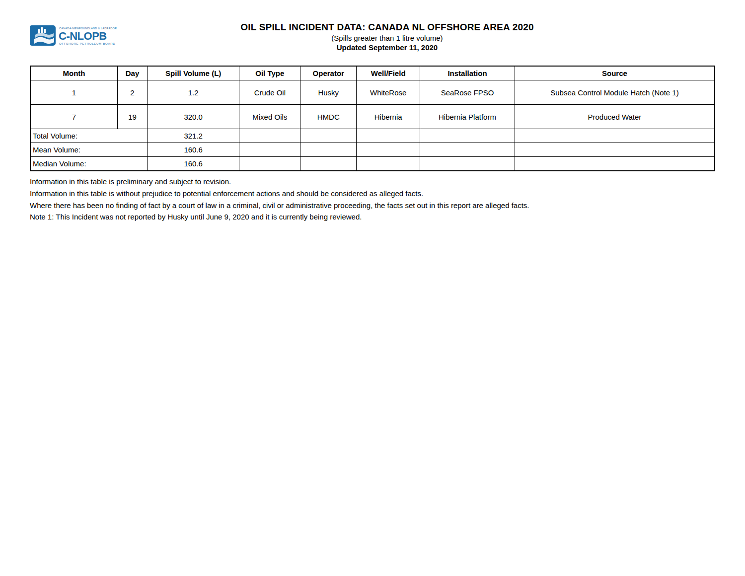C-NLOPB logo CANADA-NEWFOUNDLAND & LABRADOR C-NLOPB OFFSHORE PETROLEUM BOARD
OIL SPILL INCIDENT DATA: CANADA NL OFFSHORE AREA 2020
(Spills greater than 1 litre volume)
Updated September 11, 2020
| Month | Day | Spill Volume (L) | Oil Type | Operator | Well/Field | Installation | Source |
| --- | --- | --- | --- | --- | --- | --- | --- |
| 1 | 2 | 1.2 | Crude Oil | Husky | WhiteRose | SeaRose FPSO | Subsea Control Module Hatch (Note 1) |
| 7 | 19 | 320.0 | Mixed Oils | HMDC | Hibernia | Hibernia Platform | Produced Water |
| Total Volume: | | 321.2 | | | | | |
| Mean Volume: | | 160.6 | | | | | |
| Median Volume: | | 160.6 | | | | | |
Information in this table is preliminary and subject to revision.
Information in this table is without prejudice to potential enforcement actions and should be considered as alleged facts.
Where there has been no finding of fact by a court of law in a criminal, civil or administrative proceeding, the facts set out in this report are alleged facts.
Note 1: This Incident was not reported by Husky until June 9, 2020 and it is currently being reviewed.